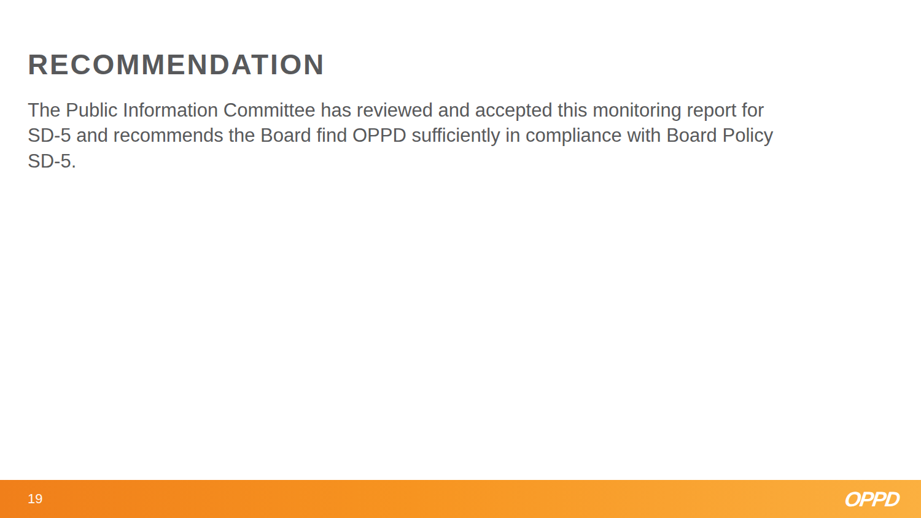RECOMMENDATION
The Public Information Committee has reviewed and accepted this monitoring report for SD-5 and recommends the Board find OPPD sufficiently in compliance with Board Policy SD-5.
19 OPPD